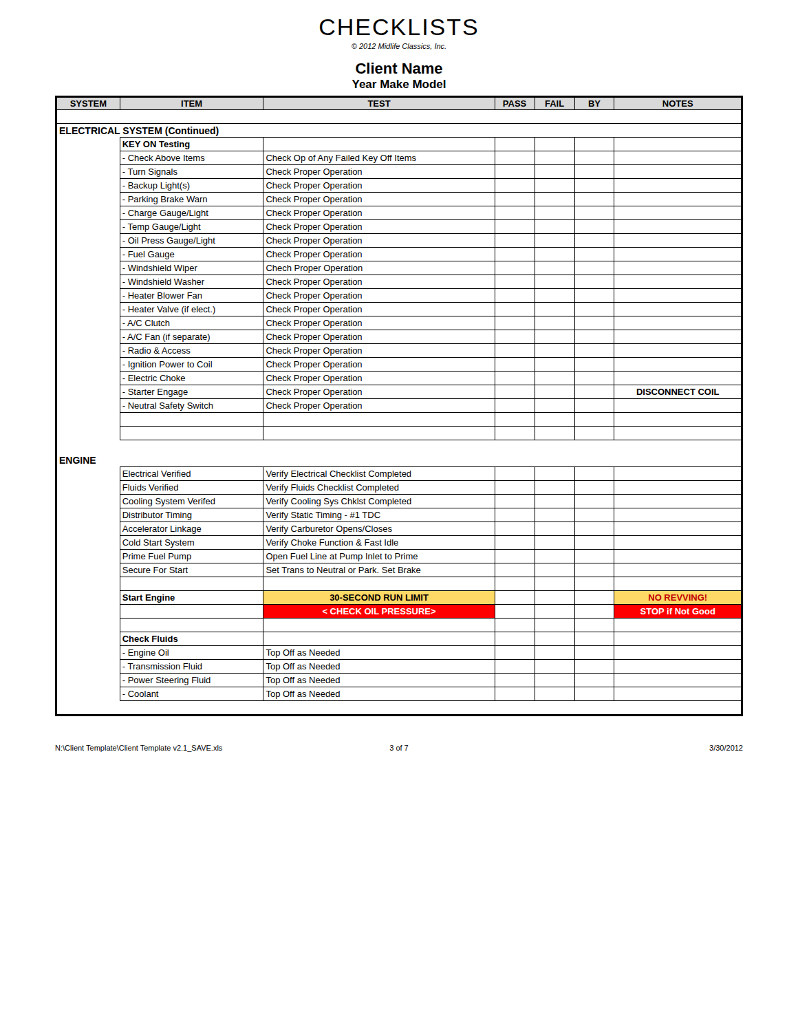CHECKLISTS
© 2012 Midlife Classics, Inc.
Client Name
Year Make Model
| SYSTEM | ITEM | TEST | PASS | FAIL | BY | NOTES |
| --- | --- | --- | --- | --- | --- | --- |
| ELECTRICAL SYSTEM (Continued) |
| | KEY ON Testing | | | | | |
| | - Check Above Items | Check Op of Any Failed Key Off Items | | | | |
| | - Turn Signals | Check Proper Operation | | | | |
| | - Backup Light(s) | Check Proper Operation | | | | |
| | - Parking Brake Warn | Check Proper Operation | | | | |
| | - Charge Gauge/Light | Check Proper Operation | | | | |
| | - Temp Gauge/Light | Check Proper Operation | | | | |
| | - Oil Press Gauge/Light | Check Proper Operation | | | | |
| | - Fuel Gauge | Check Proper Operation | | | | |
| | - Windshield Wiper | Chech Proper Operation | | | | |
| | - Windshield Washer | Check Proper Operation | | | | |
| | - Heater Blower Fan | Check Proper Operation | | | | |
| | - Heater Valve (if elect.) | Check Proper Operation | | | | |
| | - A/C Clutch | Check Proper Operation | | | | |
| | - A/C Fan (if separate) | Check Proper Operation | | | | |
| | - Radio & Access | Check Proper Operation | | | | |
| | - Ignition Power to Coil | Check Proper Operation | | | | |
| | - Electric Choke | Check Proper Operation | | | | |
| | - Starter Engage | Check Proper Operation | | | | DISCONNECT COIL |
| | - Neutral Safety Switch | Check Proper Operation | | | | |
| ENGINE |
| | Electrical Verified | Verify Electrical Checklist Completed | | | | |
| | Fluids Verified | Verify Fluids Checklist Completed | | | | |
| | Cooling System Verifed | Verify Cooling Sys Chklst Completed | | | | |
| | Distributor Timing | Verify Static Timing - #1 TDC | | | | |
| | Accelerator Linkage | Verify Carburetor Opens/Closes | | | | |
| | Cold Start System | Verify Choke Function & Fast Idle | | | | |
| | Prime Fuel Pump | Open Fuel Line at Pump Inlet to Prime | | | | |
| | Secure For Start | Set Trans to Neutral or Park. Set Brake | | | | |
| | Start Engine | 30-SECOND RUN LIMIT | | | | NO REVVING! |
| | | < CHECK OIL PRESSURE> | | | | STOP if Not Good |
| | Check Fluids | | | | | |
| | - Engine Oil | Top Off as Needed | | | | |
| | - Transmission Fluid | Top Off as Needed | | | | |
| | - Power Steering Fluid | Top Off as Needed | | | | |
| | - Coolant | Top Off as Needed | | | | |
N:\Client Template\Client Template v2.1_SAVE.xls
3 of 7
3/30/2012